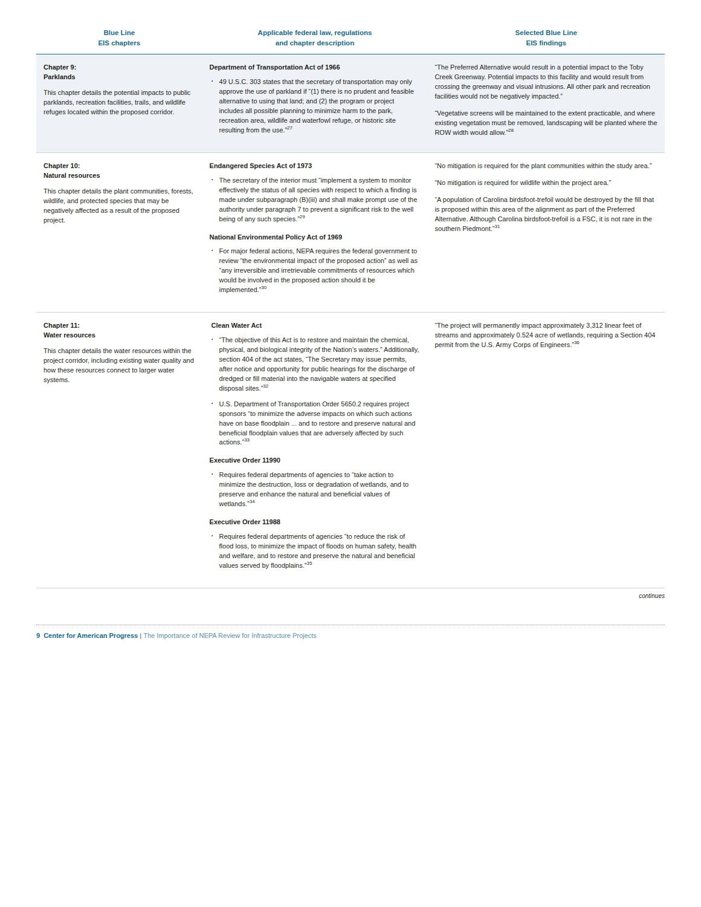| Blue Line EIS chapters | Applicable federal law, regulations and chapter description | Selected Blue Line EIS findings |
| --- | --- | --- |
| Chapter 9: Parklands This chapter details the potential impacts to public parklands, recreation facilities, trails, and wildlife refuges located within the proposed corridor. | Department of Transportation Act of 1966 49 U.S.C. 303 states that the secretary of transportation may only approve the use of parkland if “(1) there is no prudent and feasible alternative to using that land; and (2) the program or project includes all possible planning to minimize harm to the park, recreation area, wildlife and waterfowl refuge, or historic site resulting from the use.” 27 | “The Preferred Alternative would result in a potential impact to the Toby Creek Greenway. Potential impacts to this facility and would result from crossing the greenway and visual intrusions. All other park and recreation facilities would not be negatively impacted.” “Vegetative screens will be maintained to the extent practicable, and where existing vegetation must be removed, landscaping will be planted where the ROW width would allow.” 28 |
| Chapter 10: Natural resources This chapter details the plant communities, forests, wildlife, and protected species that may be negatively affected as a result of the proposed project. | Endangered Species Act of 1973 The secretary of the interior must “implement a system to monitor effectively the status of all species with respect to which a finding is made under subparagraph (B)(iii) and shall make prompt use of the authority under paragraph 7 to prevent a significant risk to the well being of any such species.” 29 National Environmental Policy Act of 1969 For major federal actions, NEPA requires the federal government to review “the environmental impact of the proposed action” as well as “any irreversible and irretrievable commitments of resources which would be involved in the proposed action should it be implemented.” 30 | “No mitigation is required for the plant communities within the study area.” “No mitigation is required for wildlife within the project area.” “A population of Carolina birdsfoot-trefoil would be destroyed by the fill that is proposed within this area of the alignment as part of the Preferred Alternative. Although Carolina birdsfoot-trefoil is a FSC, it is not rare in the southern Piedmont.” 31 |
| Chapter 11: Water resources This chapter details the water resources within the project corridor, including existing water quality and how these resources connect to larger water systems. | Clean Water Act “The objective of this Act is to restore and maintain the chemical, physical, and biological integrity of the Nation’s waters.” Additionally, section 404 of the act states, “The Secretary may issue permits, after notice and opportunity for public hearings for the discharge of dredged or fill material into the navigable waters at specified disposal sites.” 32 U.S. Department of Transportation Order 5650.2 requires project sponsors “to minimize the adverse impacts on which such actions have on base floodplain ... and to restore and preserve natural and beneficial floodplain values that are adversely affected by such actions.” 33 Executive Order 11990 Requires federal departments of agencies to “take action to minimize the destruction, loss or degradation of wetlands, and to preserve and enhance the natural and beneficial values of wetlands.” 34 Executive Order 11988 Requires federal departments of agencies “to reduce the risk of flood loss, to minimize the impact of floods on human safety, health and welfare, and to restore and preserve the natural and beneficial values served by floodplains.” 35 | “The project will permanently impact approximately 3,312 linear feet of streams and approximately 0.524 acre of wetlands, requiring a Section 404 permit from the U.S. Army Corps of Engineers.” 36 |
continues
9 Center for American Progress | The Importance of NEPA Review for Infrastructure Projects